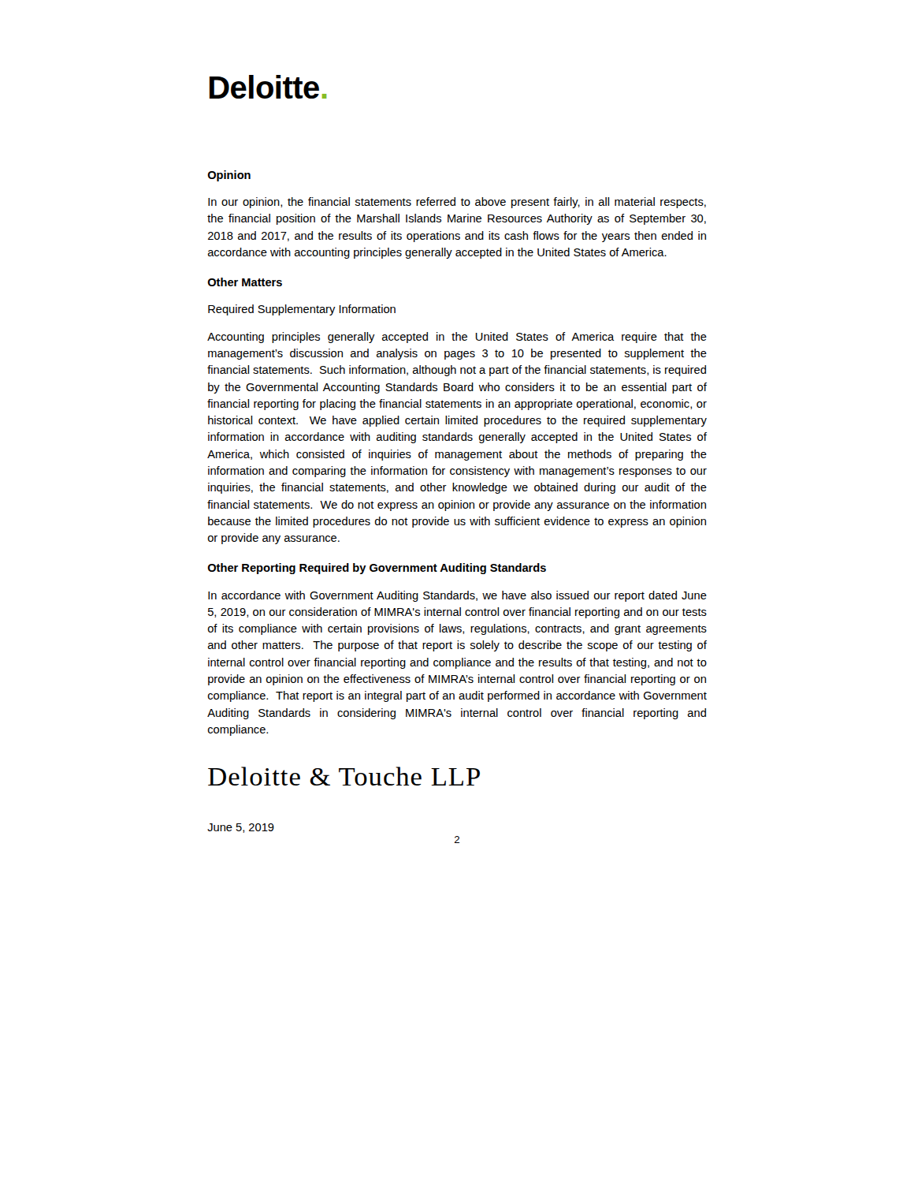Deloitte.
Opinion
In our opinion, the financial statements referred to above present fairly, in all material respects, the financial position of the Marshall Islands Marine Resources Authority as of September 30, 2018 and 2017, and the results of its operations and its cash flows for the years then ended in accordance with accounting principles generally accepted in the United States of America.
Other Matters
Required Supplementary Information
Accounting principles generally accepted in the United States of America require that the management’s discussion and analysis on pages 3 to 10 be presented to supplement the financial statements. Such information, although not a part of the financial statements, is required by the Governmental Accounting Standards Board who considers it to be an essential part of financial reporting for placing the financial statements in an appropriate operational, economic, or historical context. We have applied certain limited procedures to the required supplementary information in accordance with auditing standards generally accepted in the United States of America, which consisted of inquiries of management about the methods of preparing the information and comparing the information for consistency with management’s responses to our inquiries, the financial statements, and other knowledge we obtained during our audit of the financial statements. We do not express an opinion or provide any assurance on the information because the limited procedures do not provide us with sufficient evidence to express an opinion or provide any assurance.
Other Reporting Required by Government Auditing Standards
In accordance with Government Auditing Standards, we have also issued our report dated June 5, 2019, on our consideration of MIMRA's internal control over financial reporting and on our tests of its compliance with certain provisions of laws, regulations, contracts, and grant agreements and other matters. The purpose of that report is solely to describe the scope of our testing of internal control over financial reporting and compliance and the results of that testing, and not to provide an opinion on the effectiveness of MIMRA’s internal control over financial reporting or on compliance. That report is an integral part of an audit performed in accordance with Government Auditing Standards in considering MIMRA's internal control over financial reporting and compliance.
Deloitte & Touche LLP
June 5, 2019
2